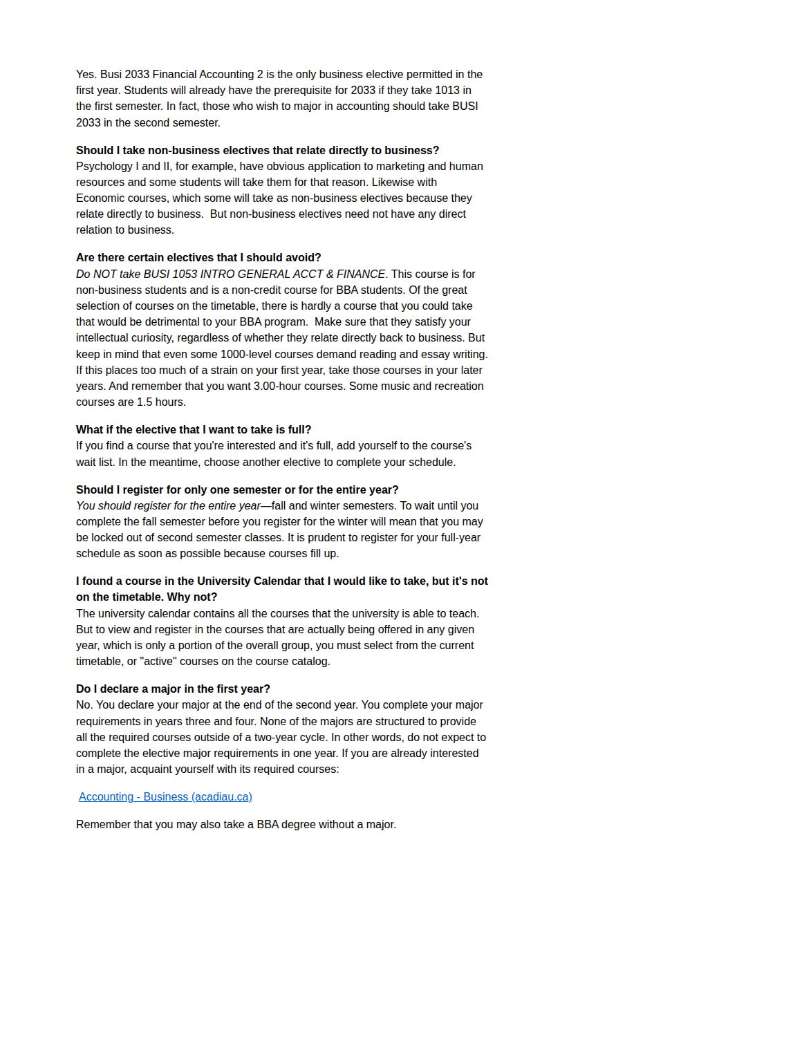Yes. Busi 2033 Financial Accounting 2 is the only business elective permitted in the first year. Students will already have the prerequisite for 2033 if they take 1013 in the first semester. In fact, those who wish to major in accounting should take BUSI 2033 in the second semester.
Should I take non-business electives that relate directly to business?
Psychology I and II, for example, have obvious application to marketing and human resources and some students will take them for that reason. Likewise with Economic courses, which some will take as non-business electives because they relate directly to business. But non-business electives need not have any direct relation to business.
Are there certain electives that I should avoid?
Do NOT take BUSI 1053 INTRO GENERAL ACCT & FINANCE. This course is for non-business students and is a non-credit course for BBA students. Of the great selection of courses on the timetable, there is hardly a course that you could take that would be detrimental to your BBA program. Make sure that they satisfy your intellectual curiosity, regardless of whether they relate directly back to business. But keep in mind that even some 1000-level courses demand reading and essay writing. If this places too much of a strain on your first year, take those courses in your later years. And remember that you want 3.00-hour courses. Some music and recreation courses are 1.5 hours.
What if the elective that I want to take is full?
If you find a course that you're interested and it's full, add yourself to the course's wait list. In the meantime, choose another elective to complete your schedule.
Should I register for only one semester or for the entire year?
You should register for the entire year—fall and winter semesters. To wait until you complete the fall semester before you register for the winter will mean that you may be locked out of second semester classes. It is prudent to register for your full-year schedule as soon as possible because courses fill up.
I found a course in the University Calendar that I would like to take, but it's not on the timetable. Why not?
The university calendar contains all the courses that the university is able to teach. But to view and register in the courses that are actually being offered in any given year, which is only a portion of the overall group, you must select from the current timetable, or "active" courses on the course catalog.
Do I declare a major in the first year?
No. You declare your major at the end of the second year. You complete your major requirements in years three and four. None of the majors are structured to provide all the required courses outside of a two-year cycle. In other words, do not expect to complete the elective major requirements in one year. If you are already interested in a major, acquaint yourself with its required courses:
Accounting - Business (acadiau.ca)
Remember that you may also take a BBA degree without a major.